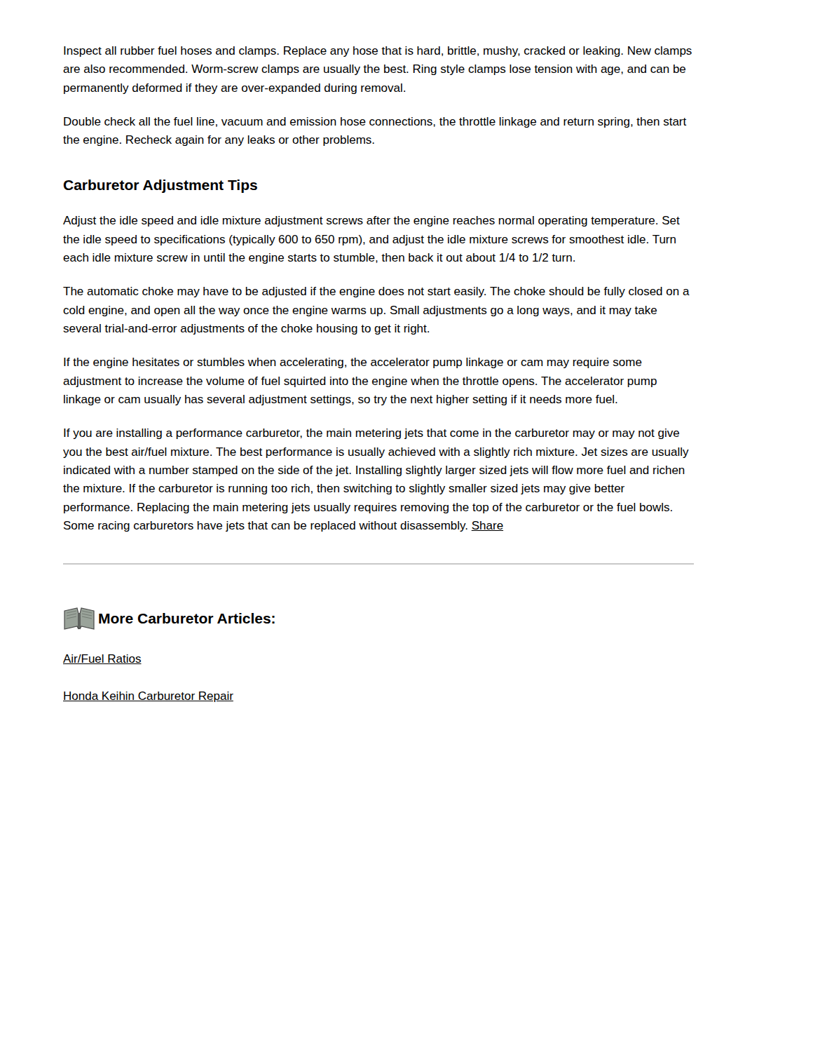Inspect all rubber fuel hoses and clamps. Replace any hose that is hard, brittle, mushy, cracked or leaking. New clamps are also recommended. Worm-screw clamps are usually the best. Ring style clamps lose tension with age, and can be permanently deformed if they are over-expanded during removal.
Double check all the fuel line, vacuum and emission hose connections, the throttle linkage and return spring, then start the engine. Recheck again for any leaks or other problems.
Carburetor Adjustment Tips
Adjust the idle speed and idle mixture adjustment screws after the engine reaches normal operating temperature. Set the idle speed to specifications (typically 600 to 650 rpm), and adjust the idle mixture screws for smoothest idle. Turn each idle mixture screw in until the engine starts to stumble, then back it out about 1/4 to 1/2 turn.
The automatic choke may have to be adjusted if the engine does not start easily. The choke should be fully closed on a cold engine, and open all the way once the engine warms up. Small adjustments go a long ways, and it may take several trial-and-error adjustments of the choke housing to get it right.
If the engine hesitates or stumbles when accelerating, the accelerator pump linkage or cam may require some adjustment to increase the volume of fuel squirted into the engine when the throttle opens. The accelerator pump linkage or cam usually has several adjustment settings, so try the next higher setting if it needs more fuel.
If you are installing a performance carburetor, the main metering jets that come in the carburetor may or may not give you the best air/fuel mixture. The best performance is usually achieved with a slightly rich mixture. Jet sizes are usually indicated with a number stamped on the side of the jet. Installing slightly larger sized jets will flow more fuel and richen the mixture. If the carburetor is running too rich, then switching to slightly smaller sized jets may give better performance. Replacing the main metering jets usually requires removing the top of the carburetor or the fuel bowls. Some racing carburetors have jets that can be replaced without disassembly. Share
More Carburetor Articles:
Air/Fuel Ratios
Honda Keihin Carburetor Repair